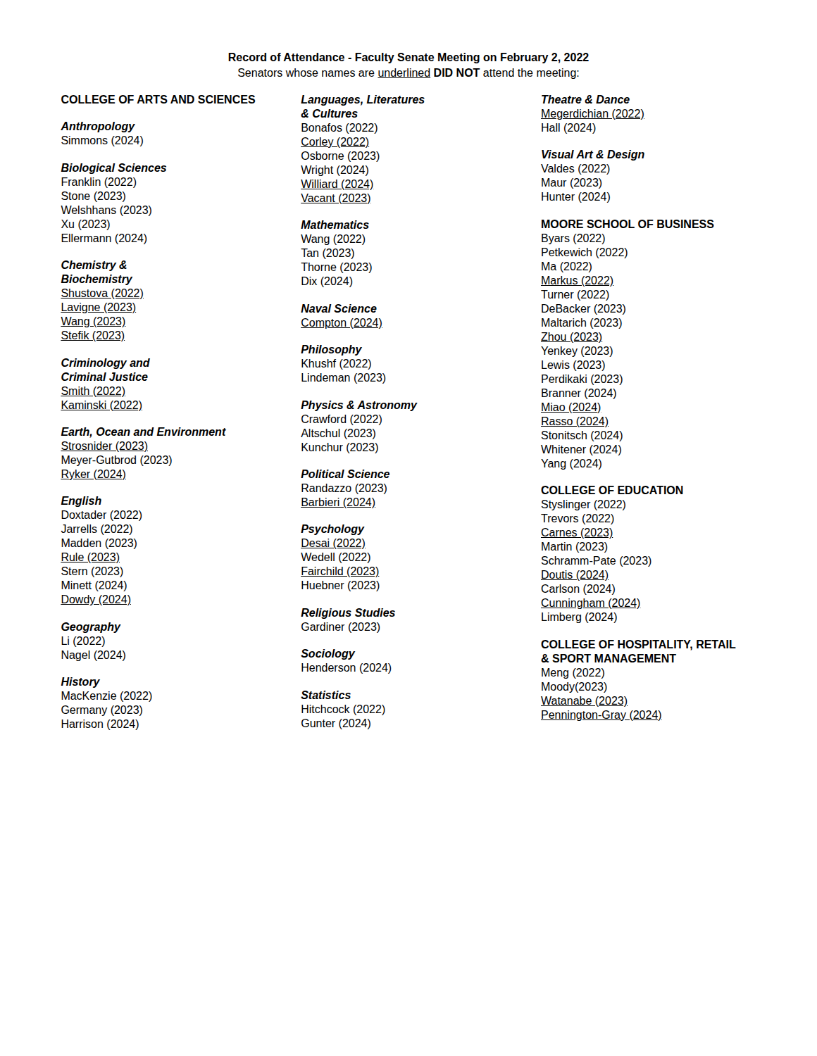Record of Attendance - Faculty Senate Meeting on February 2, 2022
Senators whose names are underlined DID NOT attend the meeting:
College of Arts and Sciences
Anthropology
Simmons (2024)
Biological Sciences
Franklin (2022)
Stone (2023)
Welshhans (2023)
Xu (2023)
Ellermann (2024)
Chemistry &
Biochemistry
Shustova (2022)
Lavigne (2023)
Wang (2023)
Stefik (2023)
Criminology and
Criminal Justice
Smith (2022)
Kaminski (2022)
Earth, Ocean and Environment
Strosnider (2023)
Meyer-Gutbrod (2023)
Ryker (2024)
English
Doxtader (2022)
Jarrells (2022)
Madden (2023)
Rule (2023)
Stern (2023)
Minett (2024)
Dowdy (2024)
Geography
Li (2022)
Nagel (2024)
History
MacKenzie (2022)
Germany (2023)
Harrison (2024)
Languages, Literatures
& Cultures
Bonafos (2022)
Corley (2022)
Osborne (2023)
Wright (2024)
Williard (2024)
Vacant (2023)
Mathematics
Wang (2022)
Tan (2023)
Thorne (2023)
Dix (2024)
Naval Science
Compton (2024)
Philosophy
Khushf (2022)
Lindeman (2023)
Physics & Astronomy
Crawford (2022)
Altschul (2023)
Kunchur (2023)
Political Science
Randazzo (2023)
Barbieri (2024)
Psychology
Desai (2022)
Wedell (2022)
Fairchild (2023)
Huebner (2023)
Religious Studies
Gardiner (2023)
Sociology
Henderson (2024)
Statistics
Hitchcock (2022)
Gunter (2024)
Theatre & Dance
Megerdichian (2022)
Hall (2024)
Visual Art & Design
Valdes (2022)
Maur (2023)
Hunter (2024)
Moore School of Business
Byars (2022)
Petkewich (2022)
Ma (2022)
Markus (2022)
Turner (2022)
DeBacker (2023)
Maltarich (2023)
Zhou (2023)
Yenkey (2023)
Lewis (2023)
Perdikaki (2023)
Branner (2024)
Miao (2024)
Rasso (2024)
Stonitsch (2024)
Whitener (2024)
Yang (2024)
College of Education
Styslinger (2022)
Trevors (2022)
Carnes (2023)
Martin (2023)
Schramm-Pate (2023)
Doutis (2024)
Carlson (2024)
Cunningham (2024)
Limberg (2024)
College of Hospitality, Retail
& Sport Management
Meng (2022)
Moody(2023)
Watanabe (2023)
Pennington-Gray (2024)